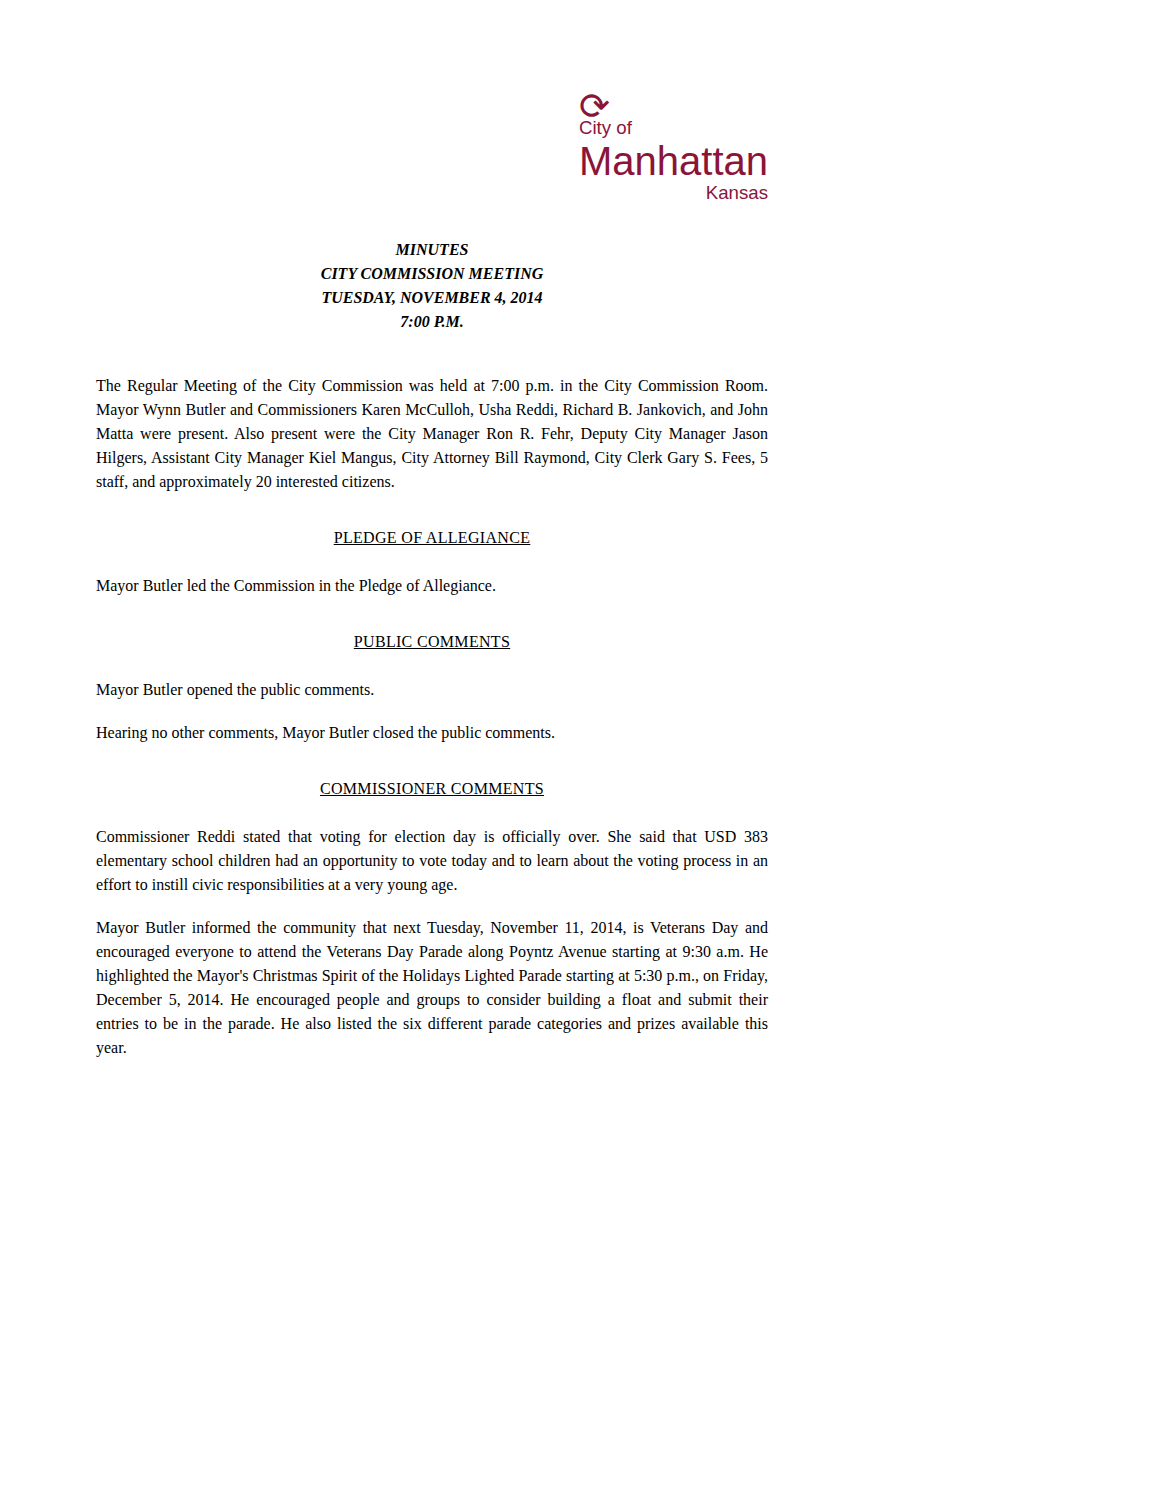⟳
City of
Manhattan Kansas
MINUTES
CITY COMMISSION MEETING
TUESDAY, NOVEMBER 4, 2014
7:00 P.M.
The Regular Meeting of the City Commission was held at 7:00 p.m. in the City Commission Room. Mayor Wynn Butler and Commissioners Karen McCulloh, Usha Reddi, Richard B. Jankovich, and John Matta were present. Also present were the City Manager Ron R. Fehr, Deputy City Manager Jason Hilgers, Assistant City Manager Kiel Mangus, City Attorney Bill Raymond, City Clerk Gary S. Fees, 5 staff, and approximately 20 interested citizens.
PLEDGE OF ALLEGIANCE
Mayor Butler led the Commission in the Pledge of Allegiance.
PUBLIC COMMENTS
Mayor Butler opened the public comments.
Hearing no other comments, Mayor Butler closed the public comments.
COMMISSIONER COMMENTS
Commissioner Reddi stated that voting for election day is officially over. She said that USD 383 elementary school children had an opportunity to vote today and to learn about the voting process in an effort to instill civic responsibilities at a very young age.
Mayor Butler informed the community that next Tuesday, November 11, 2014, is Veterans Day and encouraged everyone to attend the Veterans Day Parade along Poyntz Avenue starting at 9:30 a.m. He highlighted the Mayor's Christmas Spirit of the Holidays Lighted Parade starting at 5:30 p.m., on Friday, December 5, 2014. He encouraged people and groups to consider building a float and submit their entries to be in the parade. He also listed the six different parade categories and prizes available this year.